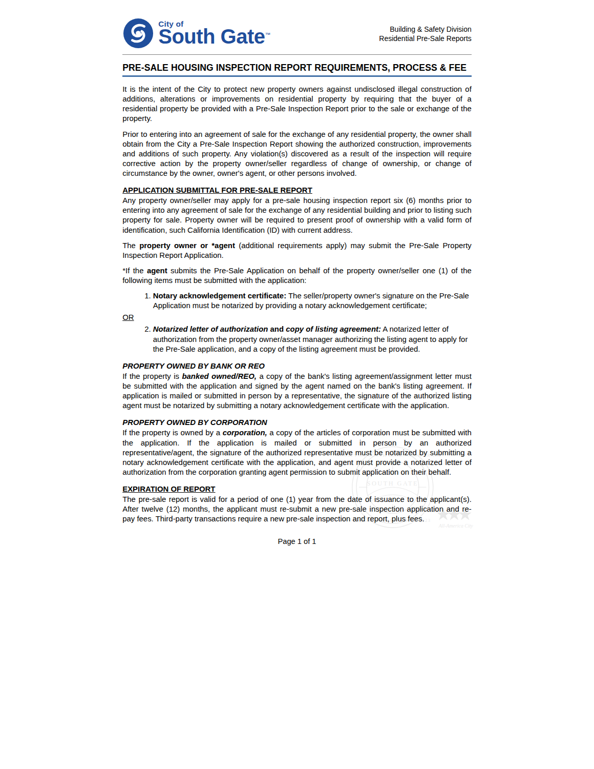City of South Gate™
Building & Safety Division
Residential Pre-Sale Reports
PRE-SALE HOUSING INSPECTION REPORT REQUIREMENTS, PROCESS & FEE
It is the intent of the City to protect new property owners against undisclosed illegal construction of additions, alterations or improvements on residential property by requiring that the buyer of a residential property be provided with a Pre-Sale Inspection Report prior to the sale or exchange of the property.
Prior to entering into an agreement of sale for the exchange of any residential property, the owner shall obtain from the City a Pre-Sale Inspection Report showing the authorized construction, improvements and additions of such property. Any violation(s) discovered as a result of the inspection will require corrective action by the property owner/seller regardless of change of ownership, or change of circumstance by the owner, owner's agent, or other persons involved.
APPLICATION SUBMITTAL FOR PRE-SALE REPORT
Any property owner/seller may apply for a pre-sale housing inspection report six (6) months prior to entering into any agreement of sale for the exchange of any residential building and prior to listing such property for sale. Property owner will be required to present proof of ownership with a valid form of identification, such California Identification (ID) with current address.
The property owner or *agent (additional requirements apply) may submit the Pre-Sale Property Inspection Report Application.
*If the agent submits the Pre-Sale Application on behalf of the property owner/seller one (1) of the following items must be submitted with the application:
Notary acknowledgement certificate: The seller/property owner's signature on the Pre-Sale Application must be notarized by providing a notary acknowledgement certificate;
OR
Notarized letter of authorization and copy of listing agreement: A notarized letter of authorization from the property owner/asset manager authorizing the listing agent to apply for the Pre-Sale application, and a copy of the listing agreement must be provided.
PROPERTY OWNED BY BANK OR REO
If the property is banked owned/REO, a copy of the bank's listing agreement/assignment letter must be submitted with the application and signed by the agent named on the bank's listing agreement. If application is mailed or submitted in person by a representative, the signature of the authorized listing agent must be notarized by submitting a notary acknowledgement certificate with the application.
PROPERTY OWNED BY CORPORATION
If the property is owned by a corporation, a copy of the articles of corporation must be submitted with the application. If the application is mailed or submitted in person by an authorized representative/agent, the signature of the authorized representative must be notarized by submitting a notary acknowledgement certificate with the application, and agent must provide a notarized letter of authorization from the corporation granting agent permission to submit application on their behalf.
EXPIRATION OF REPORT
The pre-sale report is valid for a period of one (1) year from the date of issuance to the applicant(s). After twelve (12) months, the applicant must re-submit a new pre-sale inspection application and re-pay fees. Third-party transactions require a new pre-sale inspection and report, plus fees.
CITY OF SOUTH GATE, CALIFORNIA INCORPORATED JAN 20 1923 SOUTH GATE All-America City
Page 1 of 1